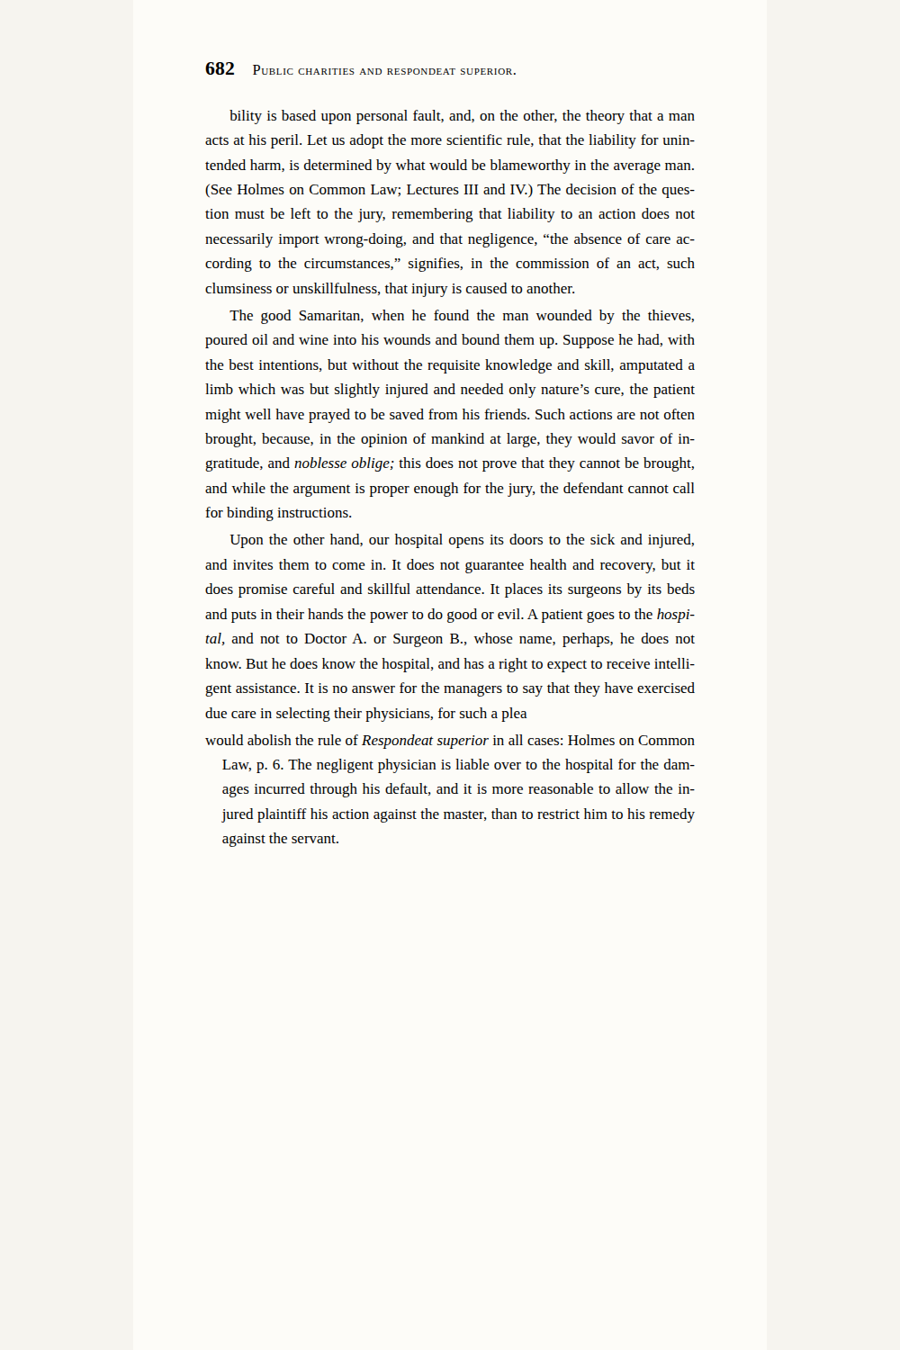682 Public Charities and Respondeat Superior.
bility is based upon personal fault, and, on the other, the theory that a man acts at his peril. Let us adopt the more scientific rule, that the liability for unintended harm, is determined by what would be blameworthy in the average man. (See Holmes on Common Law; Lectures III and IV.) The decision of the question must be left to the jury, remembering that liability to an action does not necessarily import wrong-doing, and that negligence, “the absence of care according to the circumstances,” signifies, in the commission of an act, such clumsiness or unskillfulness, that injury is caused to another.
The good Samaritan, when he found the man wounded by the thieves, poured oil and wine into his wounds and bound them up. Suppose he had, with the best intentions, but without the requisite knowledge and skill, amputated a limb which was but slightly injured and needed only nature’s cure, the patient might well have prayed to be saved from his friends. Such actions are not often brought, because, in the opinion of mankind at large, they would savor of ingratitude, and noblesse oblige; this does not prove that they cannot be brought, and while the argument is proper enough for the jury, the defendant cannot call for binding instructions.
Upon the other hand, our hospital opens its doors to the sick and injured, and invites them to come in. It does not guarantee health and recovery, but it does promise careful and skillful attendance. It places its surgeons by its beds and puts in their hands the power to do good or evil. A patient goes to the hospital, and not to Doctor A. or Surgeon B., whose name, perhaps, he does not know. But he does know the hospital, and has a right to expect to receive intelligent assistance. It is no answer for the managers to say that they have exercised due care in selecting their physicians, for such a plea
would abolish the rule of Respondeat superior in all cases: Holmes on Common Law, p. 6. The negligent physician is liable over to the hospital for the damages incurred through his default, and it is more reasonable to allow the injured plaintiff his action against the master, than to restrict him to his remedy against the servant.